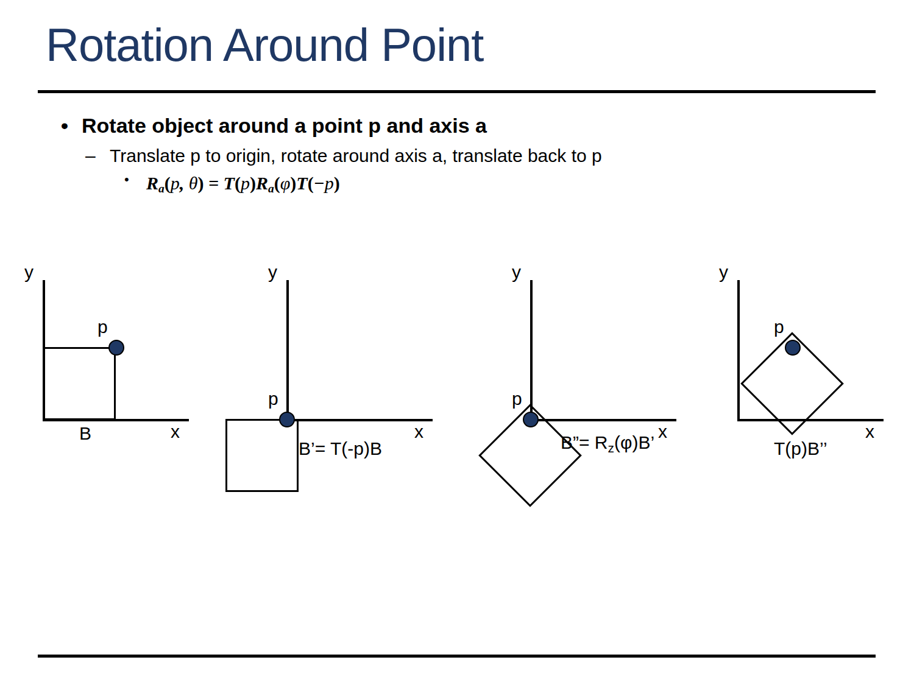Rotation Around Point
Rotate object around a point p and axis a
Translate p to origin, rotate around axis a, translate back to p
Ra(p, θ) = T(p) Ra(φ) T(−p)
y
x
p
B
y
x
p
B’= T(-p)B
y
x
p
B”= Rz(φ)B’
y
x
p
T(p)B’’